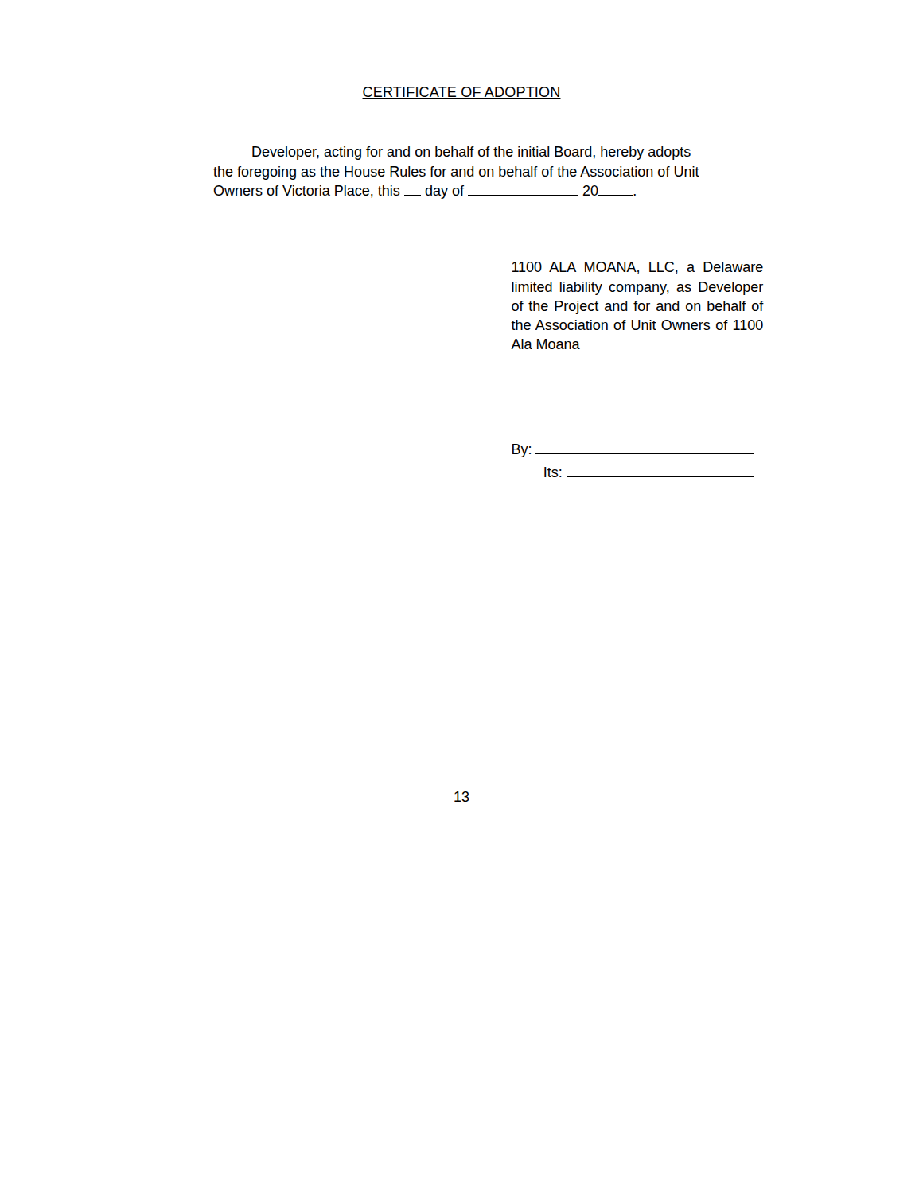CERTIFICATE OF ADOPTION
Developer, acting for and on behalf of the initial Board, hereby adopts the foregoing as the House Rules for and on behalf of the Association of Unit Owners of Victoria Place, this day of 20 .
1100 ALA MOANA, LLC, a Delaware limited liability company, as Developer of the Project and for and on behalf of the Association of Unit Owners of 1100 Ala Moana
By:
Its:
13